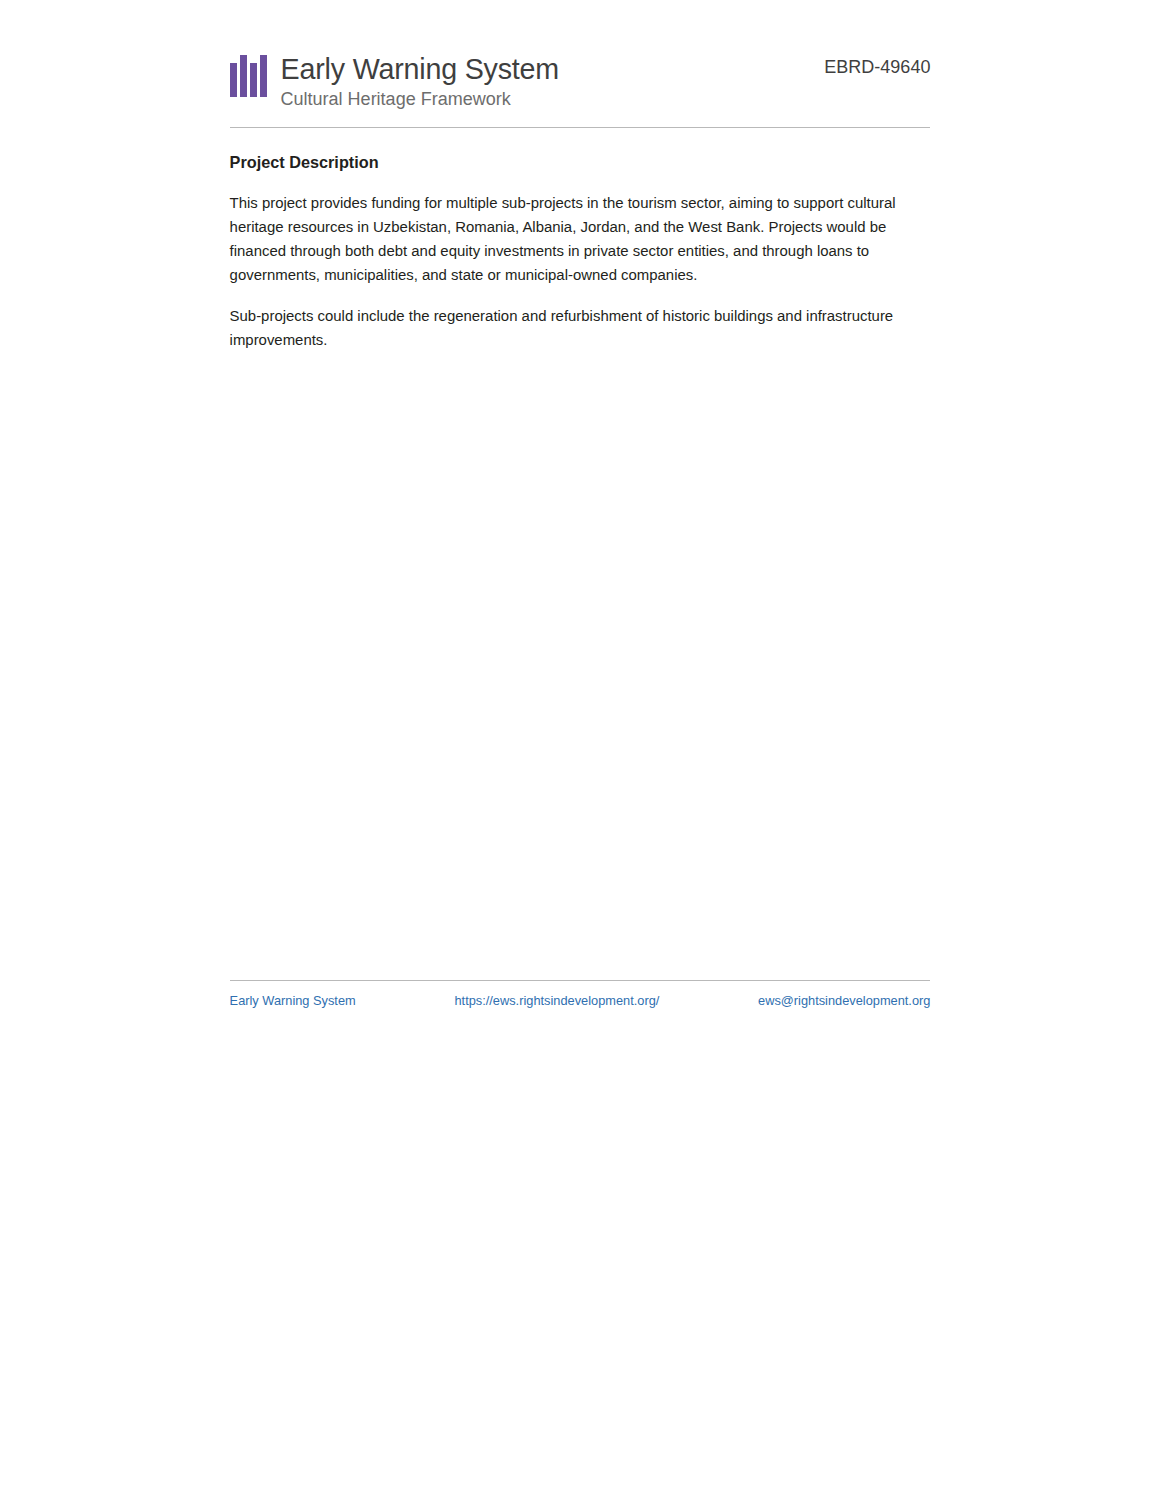Early Warning System
Cultural Heritage Framework
EBRD-49640
Project Description
This project provides funding for multiple sub-projects in the tourism sector, aiming to support cultural heritage resources in Uzbekistan, Romania, Albania, Jordan, and the West Bank. Projects would be financed through both debt and equity investments in private sector entities, and through loans to governments, municipalities, and state or municipal-owned companies.
Sub-projects could include the regeneration and refurbishment of historic buildings and infrastructure improvements.
Early Warning System https://ews.rightsindevelopment.org/ ews@rightsindevelopment.org